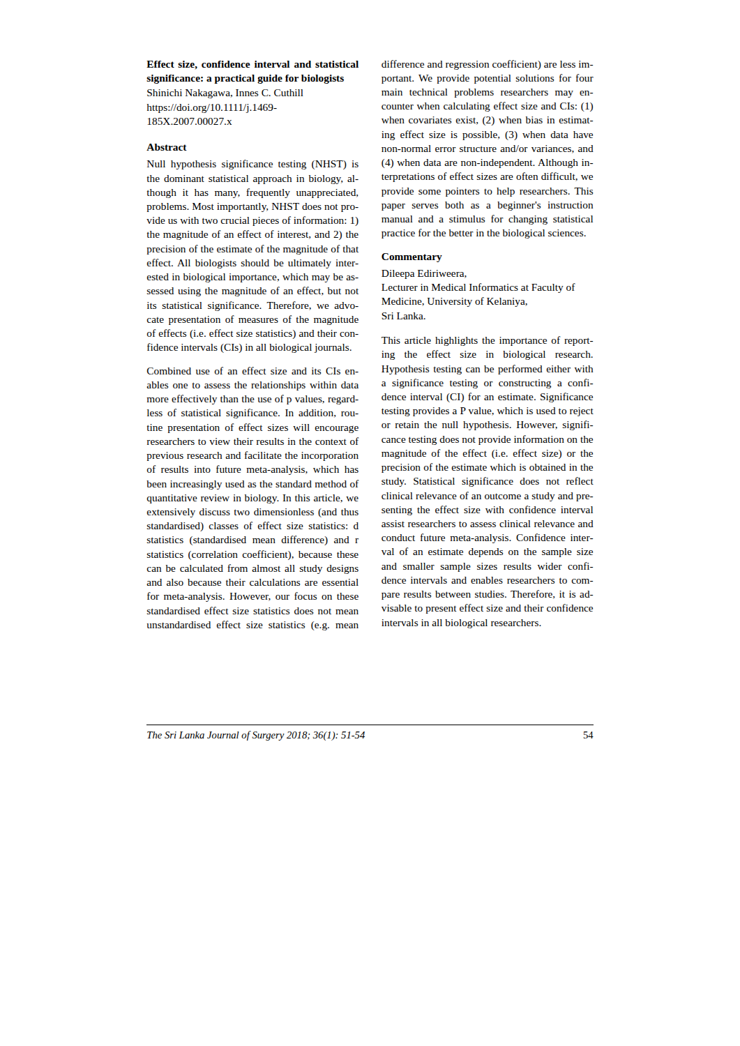Effect size, confidence interval and statistical significance: a practical guide for biologists
Shinichi Nakagawa, Innes C. Cuthill
https://doi.org/10.1111/j.1469-185X.2007.00027.x
Abstract
Null hypothesis significance testing (NHST) is the dominant statistical approach in biology, although it has many, frequently unappreciated, problems. Most importantly, NHST does not provide us with two crucial pieces of information: 1) the magnitude of an effect of interest, and 2) the precision of the estimate of the magnitude of that effect. All biologists should be ultimately interested in biological importance, which may be assessed using the magnitude of an effect, but not its statistical significance. Therefore, we advocate presentation of measures of the magnitude of effects (i.e. effect size statistics) and their confidence intervals (CIs) in all biological journals.
Combined use of an effect size and its CIs enables one to assess the relationships within data more effectively than the use of p values, regardless of statistical significance. In addition, routine presentation of effect sizes will encourage researchers to view their results in the context of previous research and facilitate the incorporation of results into future meta‑analysis, which has been increasingly used as the standard method of quantitative review in biology. In this article, we extensively discuss two dimensionless (and thus standardised) classes of effect size statistics: d statistics (standardised mean difference) and r statistics (correlation coefficient), because these can be calculated from almost all study designs and also because their calculations are essential for meta-analysis. However, our focus on these standardised effect size statistics does not mean unstandardised effect size statistics (e.g. mean difference and regression coefficient) are less important. We provide potential solutions for four main technical problems researchers may encounter when calculating effect size and CIs: (1) when covariates exist, (2) when bias in estimating effect size is possible, (3) when data have non‑normal error structure and/or variances, and (4) when data are non‑independent. Although interpretations of effect sizes are often difficult, we provide some pointers to help researchers. This paper serves both as a beginner's instruction manual and a stimulus for changing statistical practice for the better in the biological sciences.
Commentary
Dileepa Ediriweera,
Lecturer in Medical Informatics at Faculty of Medicine, University of Kelaniya,
Sri Lanka.
This article highlights the importance of reporting the effect size in biological research. Hypothesis testing can be performed either with a significance testing or constructing a confidence interval (CI) for an estimate. Significance testing provides a P value, which is used to reject or retain the null hypothesis. However, significance testing does not provide information on the magnitude of the effect (i.e. effect size) or the precision of the estimate which is obtained in the study. Statistical significance does not reflect clinical relevance of an outcome a study and presenting the effect size with confidence interval assist researchers to assess clinical relevance and conduct future meta-analysis. Confidence interval of an estimate depends on the sample size and smaller sample sizes results wider confidence intervals and enables researchers to compare results between studies. Therefore, it is advisable to present effect size and their confidence intervals in all biological researchers.
The Sri Lanka Journal of Surgery 2018; 36(1): 51-54 54